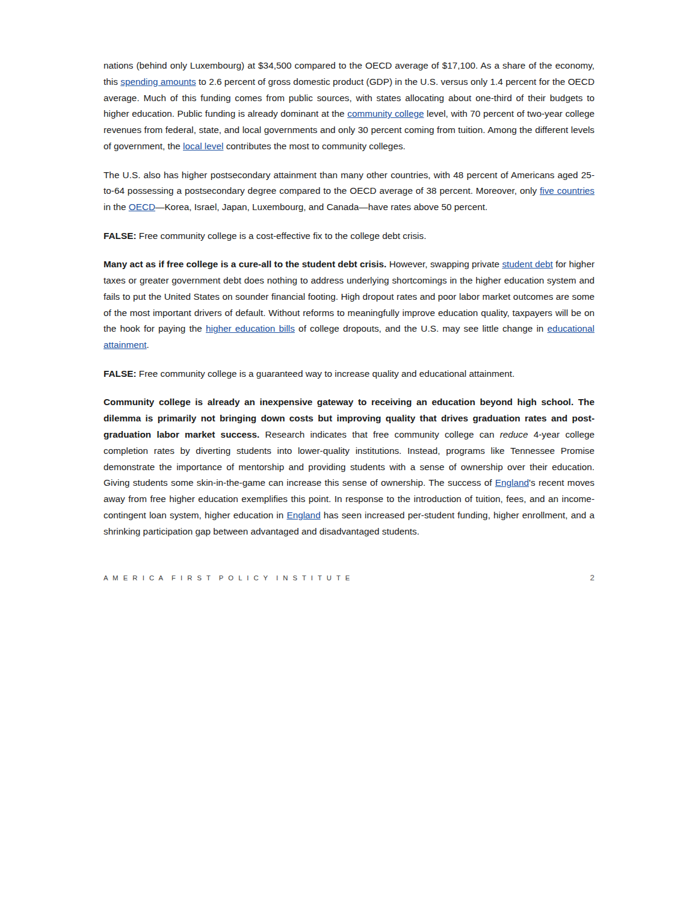nations (behind only Luxembourg) at $34,500 compared to the OECD average of $17,100. As a share of the economy, this spending amounts to 2.6 percent of gross domestic product (GDP) in the U.S. versus only 1.4 percent for the OECD average. Much of this funding comes from public sources, with states allocating about one-third of their budgets to higher education. Public funding is already dominant at the community college level, with 70 percent of two-year college revenues from federal, state, and local governments and only 30 percent coming from tuition. Among the different levels of government, the local level contributes the most to community colleges.
The U.S. also has higher postsecondary attainment than many other countries, with 48 percent of Americans aged 25-to-64 possessing a postsecondary degree compared to the OECD average of 38 percent. Moreover, only five countries in the OECD—Korea, Israel, Japan, Luxembourg, and Canada—have rates above 50 percent.
FALSE: Free community college is a cost-effective fix to the college debt crisis.
Many act as if free college is a cure-all to the student debt crisis. However, swapping private student debt for higher taxes or greater government debt does nothing to address underlying shortcomings in the higher education system and fails to put the United States on sounder financial footing. High dropout rates and poor labor market outcomes are some of the most important drivers of default. Without reforms to meaningfully improve education quality, taxpayers will be on the hook for paying the higher education bills of college dropouts, and the U.S. may see little change in educational attainment.
FALSE: Free community college is a guaranteed way to increase quality and educational attainment.
Community college is already an inexpensive gateway to receiving an education beyond high school. The dilemma is primarily not bringing down costs but improving quality that drives graduation rates and post-graduation labor market success. Research indicates that free community college can reduce 4-year college completion rates by diverting students into lower-quality institutions. Instead, programs like Tennessee Promise demonstrate the importance of mentorship and providing students with a sense of ownership over their education. Giving students some skin-in-the-game can increase this sense of ownership. The success of England's recent moves away from free higher education exemplifies this point. In response to the introduction of tuition, fees, and an income-contingent loan system, higher education in England has seen increased per-student funding, higher enrollment, and a shrinking participation gap between advantaged and disadvantaged students.
A M E R I C A F I R S T P O L I C Y I N S T I T U T E 2